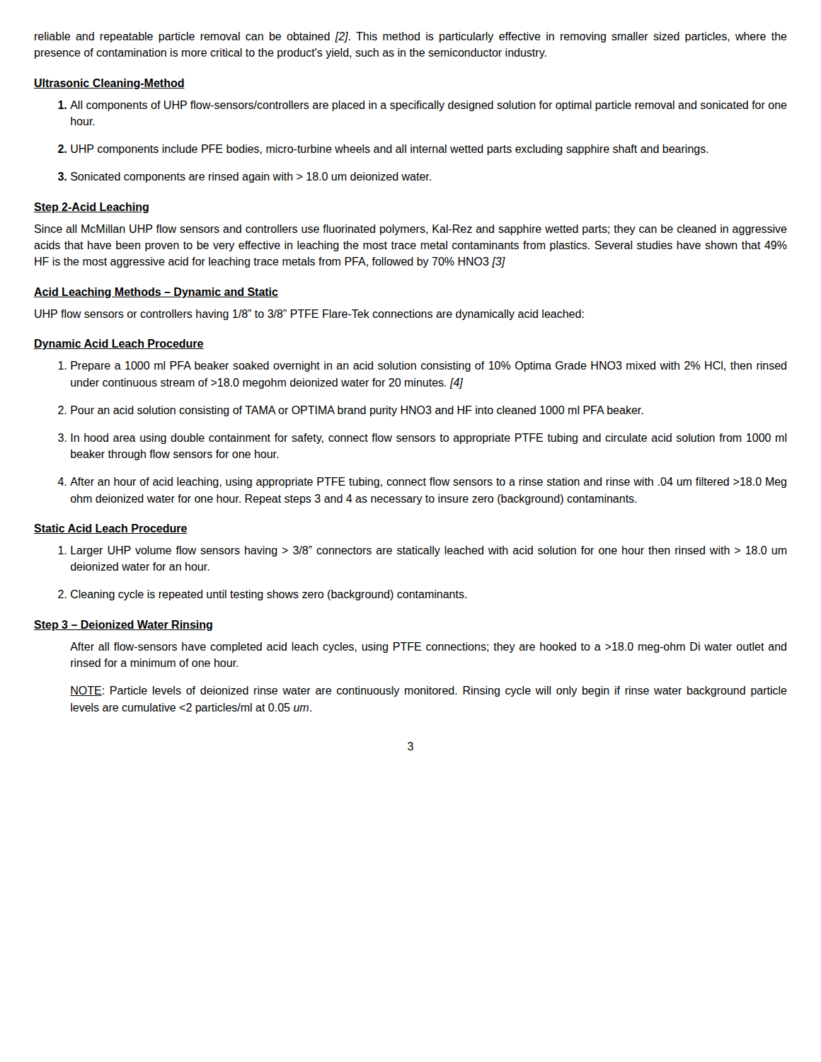reliable and repeatable particle removal can be obtained [2]. This method is particularly effective in removing smaller sized particles, where the presence of contamination is more critical to the product's yield, such as in the semiconductor industry.
Ultrasonic Cleaning-Method
All components of UHP flow-sensors/controllers are placed in a specifically designed solution for optimal particle removal and sonicated for one hour.
UHP components include PFE bodies, micro-turbine wheels and all internal wetted parts excluding sapphire shaft and bearings.
Sonicated components are rinsed again with > 18.0 um deionized water.
Step 2-Acid Leaching
Since all McMillan UHP flow sensors and controllers use fluorinated polymers, Kal-Rez and sapphire wetted parts; they can be cleaned in aggressive acids that have been proven to be very effective in leaching the most trace metal contaminants from plastics. Several studies have shown that 49% HF is the most aggressive acid for leaching trace metals from PFA, followed by 70% HNO3 [3]
Acid Leaching Methods – Dynamic and Static
UHP flow sensors or controllers having 1/8” to 3/8” PTFE Flare-Tek connections are dynamically acid leached:
Dynamic Acid Leach Procedure
Prepare a 1000 ml PFA beaker soaked overnight in an acid solution consisting of 10% Optima Grade HNO3 mixed with 2% HCl, then rinsed under continuous stream of >18.0 megohm deionized water for 20 minutes. [4]
Pour an acid solution consisting of TAMA or OPTIMA brand purity HNO3 and HF into cleaned 1000 ml PFA beaker.
In hood area using double containment for safety, connect flow sensors to appropriate PTFE tubing and circulate acid solution from 1000 ml beaker through flow sensors for one hour.
After an hour of acid leaching, using appropriate PTFE tubing, connect flow sensors to a rinse station and rinse with .04 um filtered >18.0 Meg ohm deionized water for one hour. Repeat steps 3 and 4 as necessary to insure zero (background) contaminants.
Static Acid Leach Procedure
Larger UHP volume flow sensors having > 3/8” connectors are statically leached with acid solution for one hour then rinsed with > 18.0 um deionized water for an hour.
Cleaning cycle is repeated until testing shows zero (background) contaminants.
Step 3 – Deionized Water Rinsing
After all flow-sensors have completed acid leach cycles, using PTFE connections; they are hooked to a >18.0 meg-ohm Di water outlet and rinsed for a minimum of one hour.
NOTE: Particle levels of deionized rinse water are continuously monitored. Rinsing cycle will only begin if rinse water background particle levels are cumulative <2 particles/ml at 0.05 um.
3